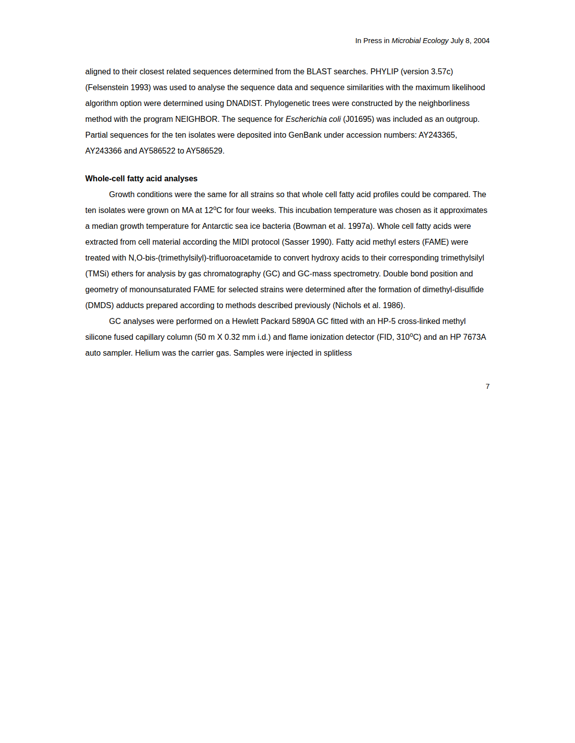In Press in Microbial Ecology July 8, 2004
aligned to their closest related sequences determined from the BLAST searches. PHYLIP (version 3.57c) (Felsenstein 1993) was used to analyse the sequence data and sequence similarities with the maximum likelihood algorithm option were determined using DNADIST. Phylogenetic trees were constructed by the neighborliness method with the program NEIGHBOR. The sequence for Escherichia coli (J01695) was included as an outgroup. Partial sequences for the ten isolates were deposited into GenBank under accession numbers: AY243365, AY243366 and AY586522 to AY586529.
Whole-cell fatty acid analyses
Growth conditions were the same for all strains so that whole cell fatty acid profiles could be compared. The ten isolates were grown on MA at 12o C for four weeks. This incubation temperature was chosen as it approximates a median growth temperature for Antarctic sea ice bacteria (Bowman et al. 1997a). Whole cell fatty acids were extracted from cell material according the MIDI protocol (Sasser 1990). Fatty acid methyl esters (FAME) were treated with N,O-bis-(trimethylsilyl)-trifluoroacetamide to convert hydroxy acids to their corresponding trimethylsilyl (TMSi) ethers for analysis by gas chromatography (GC) and GC-mass spectrometry. Double bond position and geometry of monounsaturated FAME for selected strains were determined after the formation of dimethyl-disulfide (DMDS) adducts prepared according to methods described previously (Nichols et al. 1986).
GC analyses were performed on a Hewlett Packard 5890A GC fitted with an HP-5 cross-linked methyl silicone fused capillary column (50 m X 0.32 mm i.d.) and flame ionization detector (FID, 310o C) and an HP 7673A auto sampler. Helium was the carrier gas. Samples were injected in splitless
7